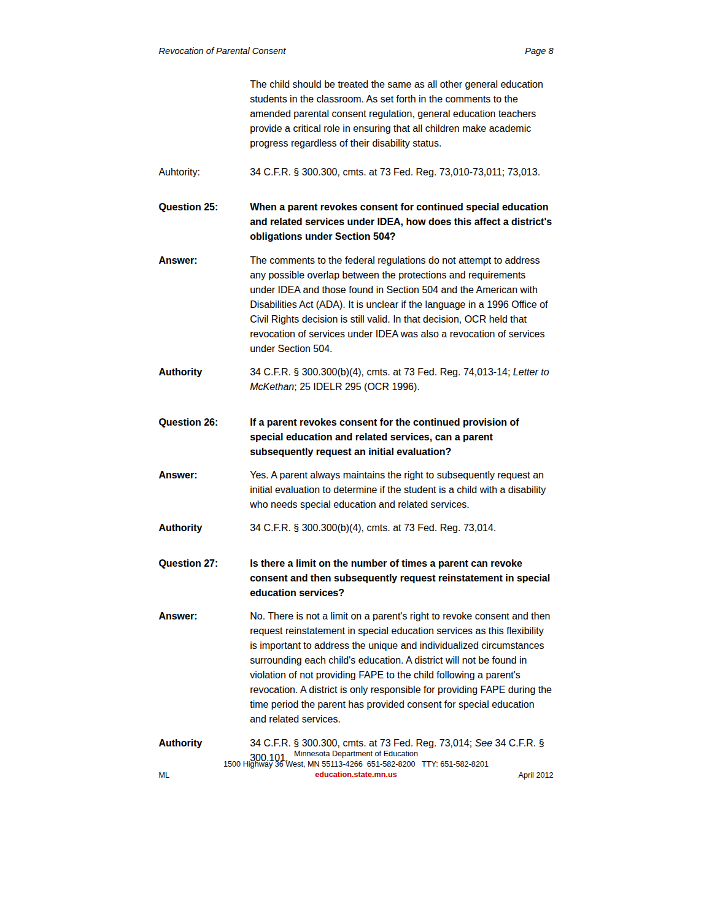Revocation of Parental Consent Page 8
The child should be treated the same as all other general education students in the classroom. As set forth in the comments to the amended parental consent regulation, general education teachers provide a critical role in ensuring that all children make academic progress regardless of their disability status.
Auhtority:
34 C.F.R. § 300.300, cmts. at 73 Fed. Reg. 73,010-73,011; 73,013.
Question 25:
When a parent revokes consent for continued special education and related services under IDEA, how does this affect a district's obligations under Section 504?
Answer:
The comments to the federal regulations do not attempt to address any possible overlap between the protections and requirements under IDEA and those found in Section 504 and the American with Disabilities Act (ADA). It is unclear if the language in a 1996 Office of Civil Rights decision is still valid. In that decision, OCR held that revocation of services under IDEA was also a revocation of services under Section 504.
Authority
34 C.F.R. § 300.300(b)(4), cmts. at 73 Fed. Reg. 74,013-14; Letter to McKethan; 25 IDELR 295 (OCR 1996).
Question 26:
If a parent revokes consent for the continued provision of special education and related services, can a parent subsequently request an initial evaluation?
Answer:
Yes. A parent always maintains the right to subsequently request an initial evaluation to determine if the student is a child with a disability who needs special education and related services.
Authority
34 C.F.R. § 300.300(b)(4), cmts. at 73 Fed. Reg. 73,014.
Question 27:
Is there a limit on the number of times a parent can revoke consent and then subsequently request reinstatement in special education services?
Answer:
No. There is not a limit on a parent's right to revoke consent and then request reinstatement in special education services as this flexibility is important to address the unique and individualized circumstances surrounding each child's education. A district will not be found in violation of not providing FAPE to the child following a parent's revocation. A district is only responsible for providing FAPE during the time period the parent has provided consent for special education and related services.
Authority
34 C.F.R. § 300.300, cmts. at 73 Fed. Reg. 73,014; See 34 C.F.R. § 300.101.
Minnesota Department of Education
1500 Highway 36 West, MN 55113-4266 651-582-8200 TTY: 651-582-8201
education.state.mn.us
ML April 2012